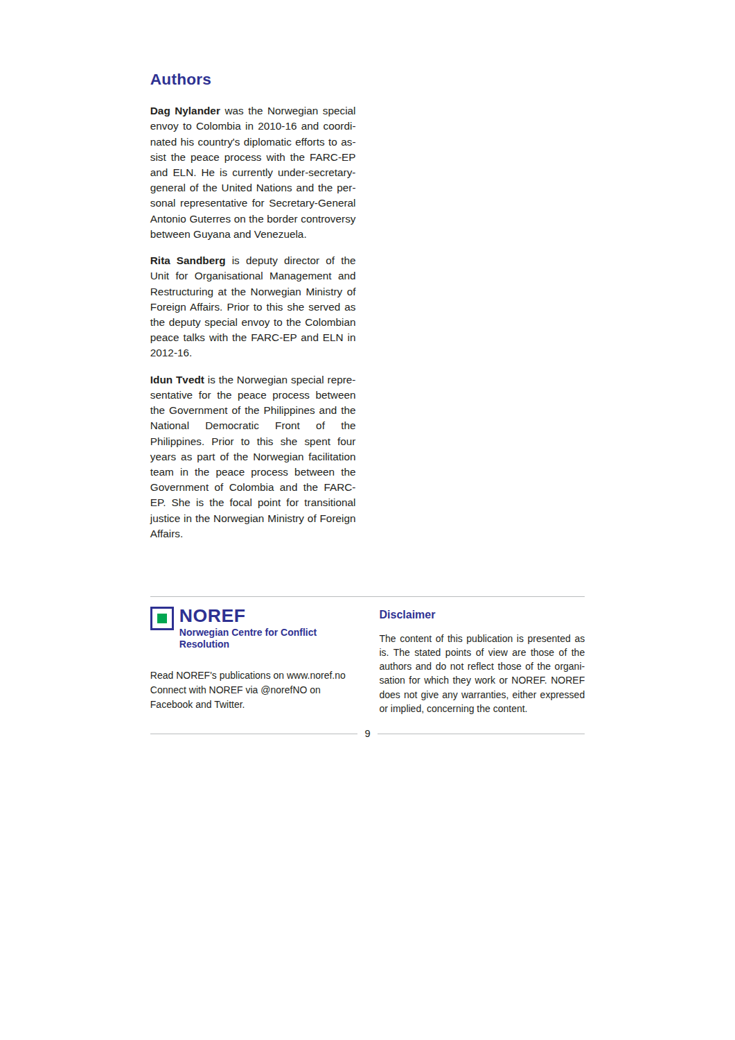Authors
Dag Nylander was the Norwegian special envoy to Colombia in 2010-16 and coordinated his country's diplomatic efforts to assist the peace process with the FARC-EP and ELN. He is currently under-secretary-general of the United Nations and the personal representative for Secretary-General Antonio Guterres on the border controversy between Guyana and Venezuela.
Rita Sandberg is deputy director of the Unit for Organisational Management and Restructuring at the Norwegian Ministry of Foreign Affairs. Prior to this she served as the deputy special envoy to the Colombian peace talks with the FARC-EP and ELN in 2012-16.
Idun Tvedt is the Norwegian special representative for the peace process between the Government of the Philippines and the National Democratic Front of the Philippines. Prior to this she spent four years as part of the Norwegian facilitation team in the peace process between the Government of Colombia and the FARC-EP. She is the focal point for transitional justice in the Norwegian Ministry of Foreign Affairs.
NOREF
Norwegian Centre for Conflict Resolution
Read NOREF's publications on www.noref.no
Connect with NOREF via @norefNO on
Facebook and Twitter.
Disclaimer
The content of this publication is presented as is. The stated points of view are those of the authors and do not reflect those of the organisation for which they work or NOREF. NOREF does not give any warranties, either expressed or implied, concerning the content.
9